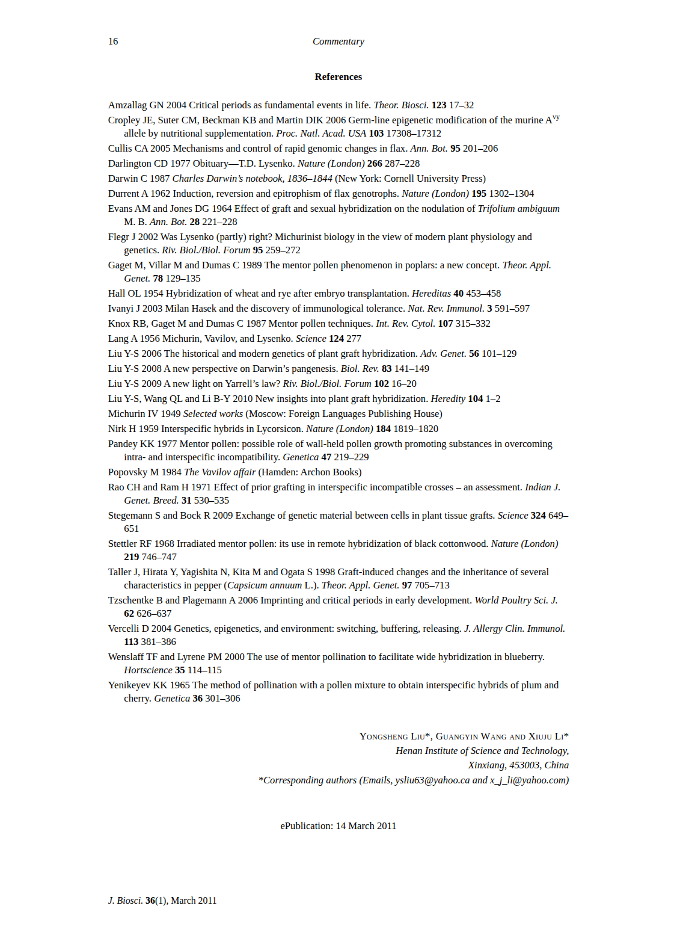16 Commentary
References
Amzallag GN 2004 Critical periods as fundamental events in life. Theor. Biosci. 123 17–32
Cropley JE, Suter CM, Beckman KB and Martin DIK 2006 Germ-line epigenetic modification of the murine Avy allele by nutritional supplementation. Proc. Natl. Acad. USA 103 17308–17312
Cullis CA 2005 Mechanisms and control of rapid genomic changes in flax. Ann. Bot. 95 201–206
Darlington CD 1977 Obituary—T.D. Lysenko. Nature (London) 266 287–228
Darwin C 1987 Charles Darwin’s notebook, 1836–1844 (New York: Cornell University Press)
Durrent A 1962 Induction, reversion and epitrophism of flax genotrophs. Nature (London) 195 1302–1304
Evans AM and Jones DG 1964 Effect of graft and sexual hybridization on the nodulation of Trifolium ambiguum M. B. Ann. Bot. 28 221–228
Flegr J 2002 Was Lysenko (partly) right? Michurinist biology in the view of modern plant physiology and genetics. Riv. Biol./Biol. Forum 95 259–272
Gaget M, Villar M and Dumas C 1989 The mentor pollen phenomenon in poplars: a new concept. Theor. Appl. Genet. 78 129–135
Hall OL 1954 Hybridization of wheat and rye after embryo transplantation. Hereditas 40 453–458
Ivanyi J 2003 Milan Hasek and the discovery of immunological tolerance. Nat. Rev. Immunol. 3 591–597
Knox RB, Gaget M and Dumas C 1987 Mentor pollen techniques. Int. Rev. Cytol. 107 315–332
Lang A 1956 Michurin, Vavilov, and Lysenko. Science 124 277
Liu Y-S 2006 The historical and modern genetics of plant graft hybridization. Adv. Genet. 56 101–129
Liu Y-S 2008 A new perspective on Darwin’s pangenesis. Biol. Rev. 83 141–149
Liu Y-S 2009 A new light on Yarrell’s law? Riv. Biol./Biol. Forum 102 16–20
Liu Y-S, Wang QL and Li B-Y 2010 New insights into plant graft hybridization. Heredity 104 1–2
Michurin IV 1949 Selected works (Moscow: Foreign Languages Publishing House)
Nirk H 1959 Interspecific hybrids in Lycorsicon. Nature (London) 184 1819–1820
Pandey KK 1977 Mentor pollen: possible role of wall-held pollen growth promoting substances in overcoming intra- and interspecific incompatibility. Genetica 47 219–229
Popovsky M 1984 The Vavilov affair (Hamden: Archon Books)
Rao CH and Ram H 1971 Effect of prior grafting in interspecific incompatible crosses – an assessment. Indian J. Genet. Breed. 31 530–535
Stegemann S and Bock R 2009 Exchange of genetic material between cells in plant tissue grafts. Science 324 649–651
Stettler RF 1968 Irradiated mentor pollen: its use in remote hybridization of black cottonwood. Nature (London) 219 746–747
Taller J, Hirata Y, Yagishita N, Kita M and Ogata S 1998 Graft-induced changes and the inheritance of several characteristics in pepper (Capsicum annuum L.). Theor. Appl. Genet. 97 705–713
Tzschentke B and Plagemann A 2006 Imprinting and critical periods in early development. World Poultry Sci. J. 62 626–637
Vercelli D 2004 Genetics, epigenetics, and environment: switching, buffering, releasing. J. Allergy Clin. Immunol. 113 381–386
Wenslaff TF and Lyrene PM 2000 The use of mentor pollination to facilitate wide hybridization in blueberry. Hortscience 35 114–115
Yenikeyev KK 1965 The method of pollination with a pollen mixture to obtain interspecific hybrids of plum and cherry. Genetica 36 301–306
Yongsheng Liu*, Guangyin Wang and Xiuju Li*
Henan Institute of Science and Technology,
Xinxiang, 453003, China
*Corresponding authors (Emails, ysliu63@yahoo.ca and x_j_li@yahoo.com)
ePublication: 14 March 2011
J. Biosci. 36(1), March 2011